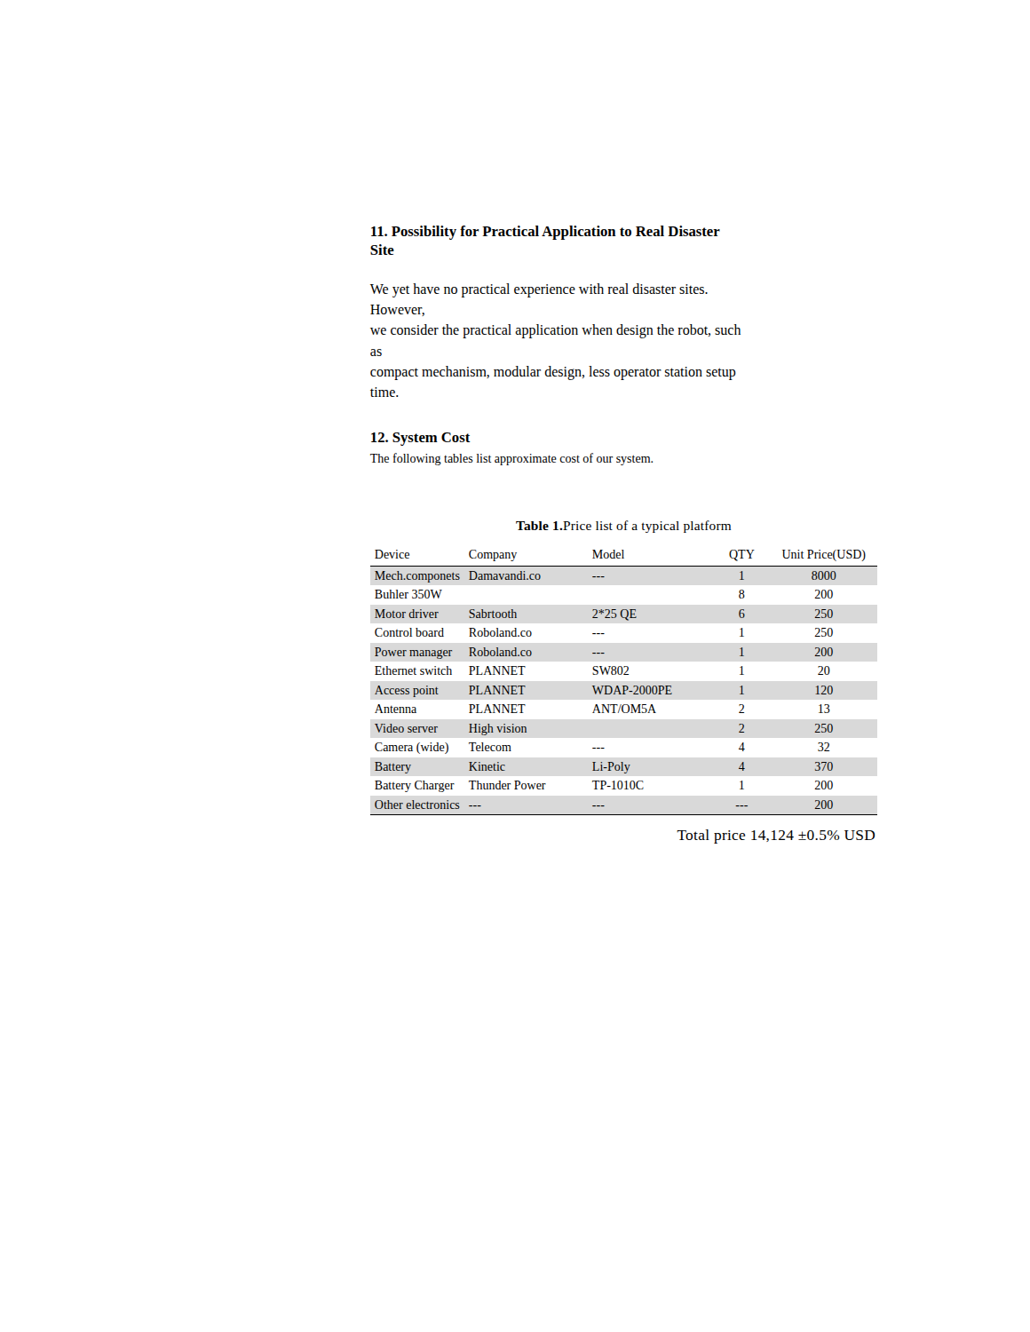11. Possibility for Practical Application to Real Disaster Site
We yet have no practical experience with real disaster sites. However,
we consider the practical application when design the robot, such as
compact mechanism, modular design, less operator station setup time.
12. System Cost
The following tables list approximate cost of our system.
Table 1. Price list of a typical platform
| Device | Company | Model | QTY | Unit Price(USD) |
| --- | --- | --- | --- | --- |
| Mech.componets | Damavandi.co | --- | 1 | 8000 |
| Buhler 350W | | | 8 | 200 |
| Motor driver | Sabrtooth | 2*25 QE | 6 | 250 |
| Control board | Roboland.co | --- | 1 | 250 |
| Power manager | Roboland.co | --- | 1 | 200 |
| Ethernet switch | PLANNET | SW802 | 1 | 20 |
| Access point | PLANNET | WDAP-2000PE | 1 | 120 |
| Antenna | PLANNET | ANT/OM5A | 2 | 13 |
| Video server | High vision | | 2 | 250 |
| Camera (wide) | Telecom | --- | 4 | 32 |
| Battery | Kinetic | Li-Poly | 4 | 370 |
| Battery Charger | Thunder Power | TP-1010C | 1 | 200 |
| Other electronics | --- | --- | --- | 200 |
Total price 14,124 ±0.5% USD